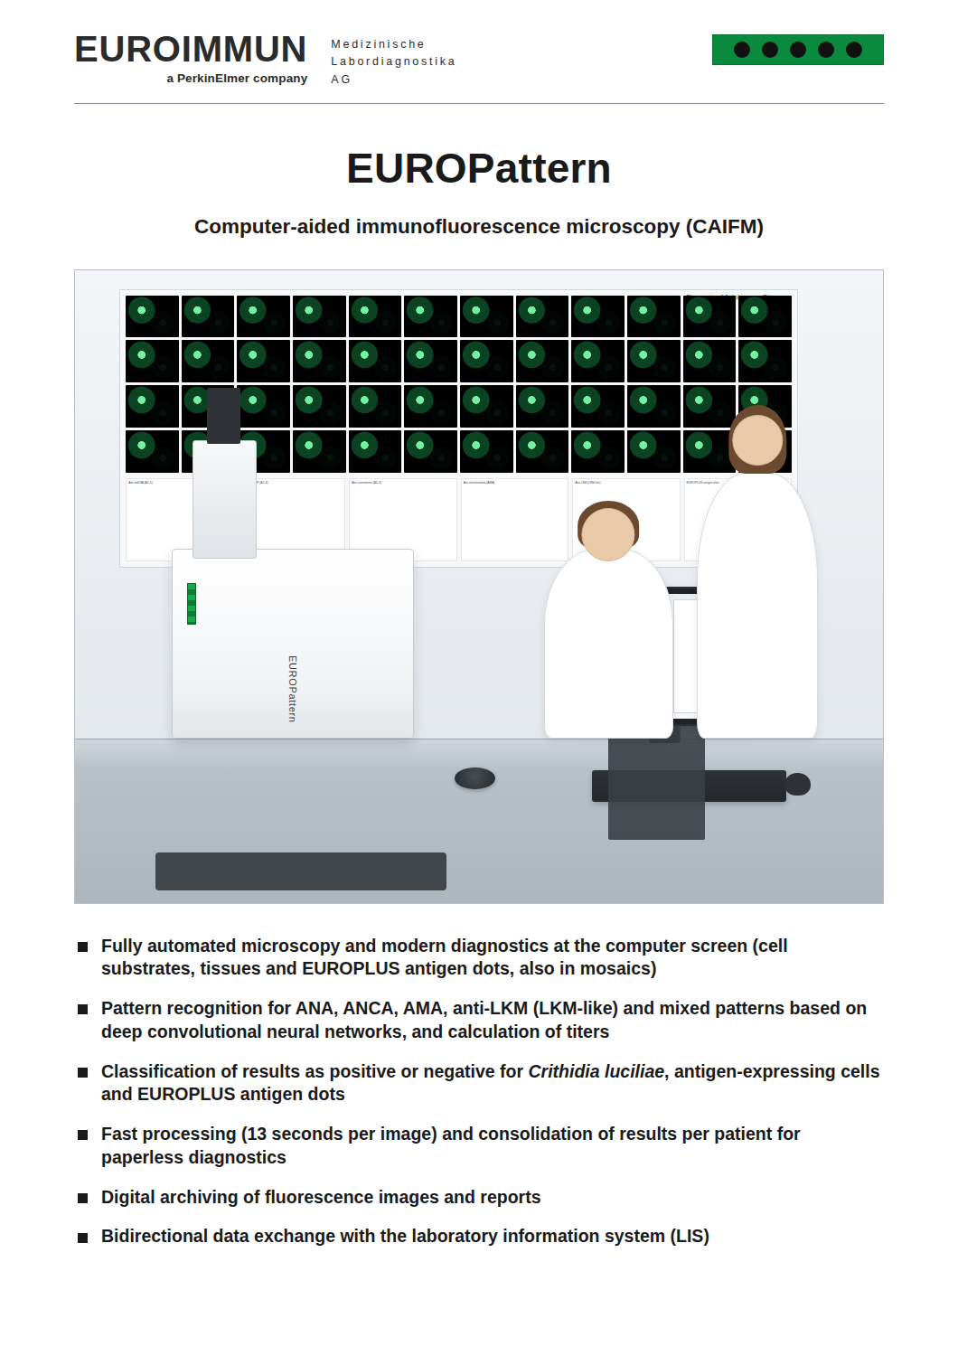EUROIMMUN
a PerkinElmer company
Medizinische
Labordiagnostika
AG
EUROPattern
Computer-aided immunofluorescence microscopy (CAIFM)
Diagnosis of Autoimmune Diseases
Anti-dsDNA (AC-1)
Anti-Sm / RNP (AC-4)
Anti-centromere (AC-3)
Anti-mitochondria (AMA)
Anti-LKM (LKM-like)
EUROPLUS antigen dots
EUROPattern
Fully automated microscopy and modern diagnostics at the computer screen (cell substrates, tissues and EUROPLUS antigen dots, also in mosaics)
Pattern recognition for ANA, ANCA, AMA, anti-LKM (LKM-like) and mixed patterns based on deep convolutional neural networks, and calculation of titers
Classification of results as positive or negative for Crithidia luciliae, antigen-expressing cells and EUROPLUS antigen dots
Fast processing (13 seconds per image) and consolidation of results per patient for paperless diagnostics
Digital archiving of fluorescence images and reports
Bidirectional data exchange with the laboratory information system (LIS)